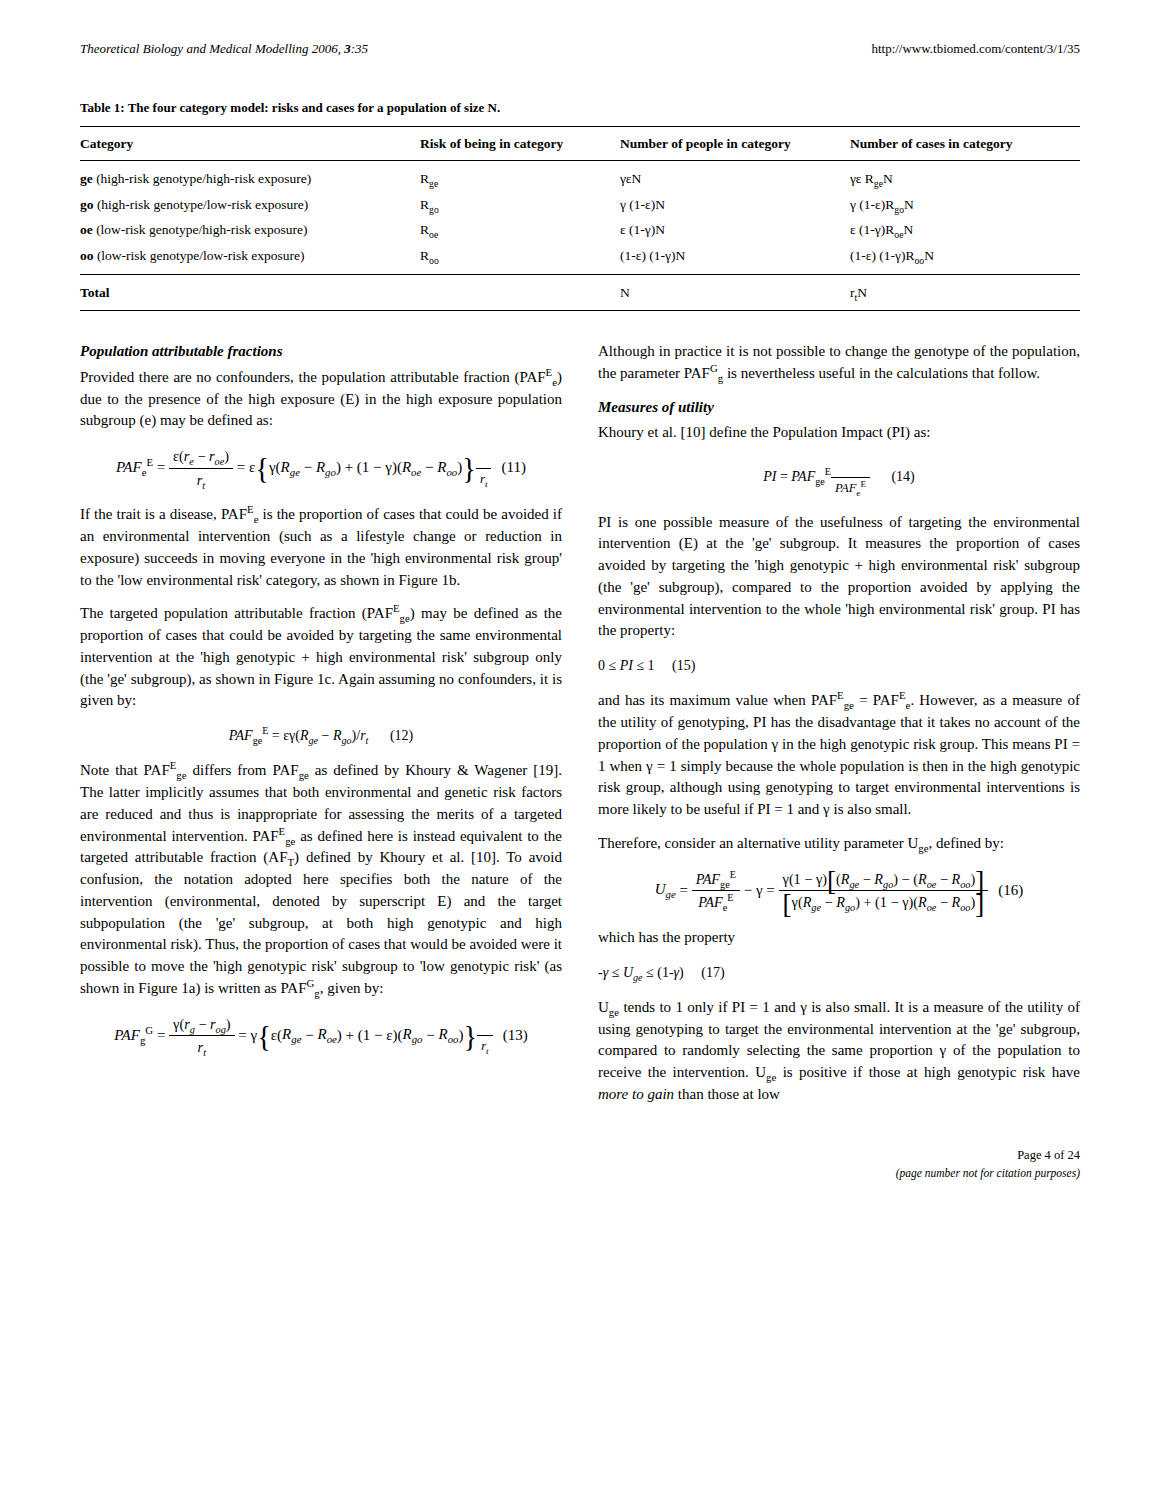Theoretical Biology and Medical Modelling 2006, 3:35 http://www.tbiomed.com/content/3/1/35
Table 1: The four category model: risks and cases for a population of size N .
| Category | Risk of being in category | Number of people in category | Number of cases in category |
| --- | --- | --- | --- |
| ge (high-risk genotype/high-risk exposure) | R ge | γεN | γε R ge N |
| go (high-risk genotype/low-risk exposure) | R go | γ (1-ε)N | γ (1-ε)R go N |
| oe (low-risk genotype/high-risk exposure) | R oe | ε (1-γ)N | ε (1-γ)R oe N |
| oo (low-risk genotype/low-risk exposure) | R oo | (1-ε) (1-γ)N | (1-ε) (1-γ)R oo N |
| Total | | N | r t N |
Population attributable fractions
Provided there are no confounders, the population attributable fraction (PAFEe) due to the presence of the high exposure (E) in the high exposure population subgroup (e) may be defined as:
PAFeE = ε(re − roe) rt = ε{γ(Rge − Rgo) + (1 − γ)(Roe − Roo)} rt (11)
If the trait is a disease, PAFEe is the proportion of cases that could be avoided if an environmental intervention (such as a lifestyle change or reduction in exposure) succeeds in moving everyone in the 'high environmental risk group' to the 'low environmental risk' category, as shown in Figure 1b.
The targeted population attributable fraction (PAFEge) may be defined as the proportion of cases that could be avoided by targeting the same environmental intervention at the 'high genotypic + high environmental risk' subgroup only (the 'ge' subgroup), as shown in Figure 1c. Again assuming no confounders, it is given by:
PAFgeE = εγ(Rge − Rgo)/rt (12)
Note that PAFEge differs from PAFge as defined by Khoury & Wagener [19]. The latter implicitly assumes that both environmental and genetic risk factors are reduced and thus is inappropriate for assessing the merits of a targeted environmental intervention. PAFEge as defined here is instead equivalent to the targeted attributable fraction (AFT) defined by Khoury et al. [10]. To avoid confusion, the notation adopted here specifies both the nature of the intervention (environmental, denoted by superscript E) and the target subpopulation (the 'ge' subgroup, at both high genotypic and high environmental risk). Thus, the proportion of cases that would be avoided were it possible to move the 'high genotypic risk' subgroup to 'low genotypic risk' (as shown in Figure 1a) is written as PAFGg, given by:
PAFgG = γ(rg − rog) rt = γ{ε(Rge − Roe) + (1 − ε)(Rgo − Roo)} rt (13)
Although in practice it is not possible to change the genotype of the population, the parameter PAFGg is nevertheless useful in the calculations that follow.
Measures of utility
Khoury et al. [10] define the Population Impact (PI) as:
PI = PAFgeE PAFeE (14)
PI is one possible measure of the usefulness of targeting the environmental intervention (E) at the 'ge' subgroup. It measures the proportion of cases avoided by targeting the 'high genotypic + high environmental risk' subgroup (the 'ge' subgroup), compared to the proportion avoided by applying the environmental intervention to the whole 'high environmental risk' group. PI has the property:
0 ≤ PI ≤ 1 (15)
and has its maximum value when PAFEge = PAFEe. However, as a measure of the utility of genotyping, PI has the disadvantage that it takes no account of the proportion of the population γ in the high genotypic risk group. This means PI = 1 when γ = 1 simply because the whole population is then in the high genotypic risk group, although using genotyping to target environmental interventions is more likely to be useful if PI = 1 and γ is also small.
Therefore, consider an alternative utility parameter Uge, defined by:
Uge = PAFgeE PAFeE − γ = γ(1 − γ)[(Rge − Rgo) − (Roe − Roo)][γ(Rge − Rgo) + (1 − γ)(Roe − Roo)] (16)
which has the property
-γ ≤ Uge ≤ (1-γ) (17)
Uge tends to 1 only if PI = 1 and γ is also small. It is a measure of the utility of using genotyping to target the environmental intervention at the 'ge' subgroup, compared to randomly selecting the same proportion γ of the population to receive the intervention. Uge is positive if those at high genotypic risk have more to gain than those at low
Page 4 of 24
(page number not for citation purposes)